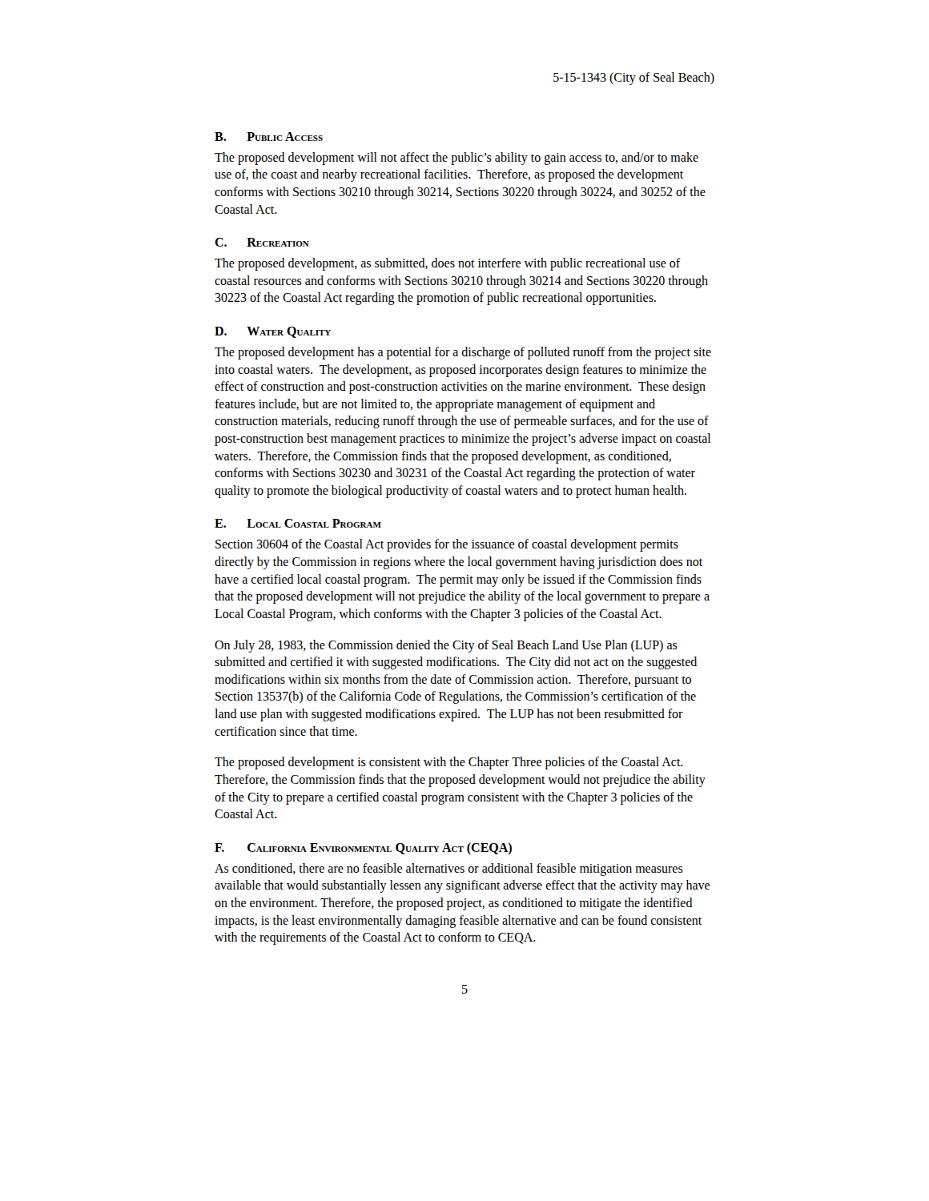5-15-1343 (City of Seal Beach)
B. Public Access
The proposed development will not affect the public’s ability to gain access to, and/or to make use of, the coast and nearby recreational facilities. Therefore, as proposed the development conforms with Sections 30210 through 30214, Sections 30220 through 30224, and 30252 of the Coastal Act.
C. Recreation
The proposed development, as submitted, does not interfere with public recreational use of coastal resources and conforms with Sections 30210 through 30214 and Sections 30220 through 30223 of the Coastal Act regarding the promotion of public recreational opportunities.
D. Water Quality
The proposed development has a potential for a discharge of polluted runoff from the project site into coastal waters. The development, as proposed incorporates design features to minimize the effect of construction and post-construction activities on the marine environment. These design features include, but are not limited to, the appropriate management of equipment and construction materials, reducing runoff through the use of permeable surfaces, and for the use of post-construction best management practices to minimize the project’s adverse impact on coastal waters. Therefore, the Commission finds that the proposed development, as conditioned, conforms with Sections 30230 and 30231 of the Coastal Act regarding the protection of water quality to promote the biological productivity of coastal waters and to protect human health.
E. Local Coastal Program
Section 30604 of the Coastal Act provides for the issuance of coastal development permits directly by the Commission in regions where the local government having jurisdiction does not have a certified local coastal program. The permit may only be issued if the Commission finds that the proposed development will not prejudice the ability of the local government to prepare a Local Coastal Program, which conforms with the Chapter 3 policies of the Coastal Act.
On July 28, 1983, the Commission denied the City of Seal Beach Land Use Plan (LUP) as submitted and certified it with suggested modifications. The City did not act on the suggested modifications within six months from the date of Commission action. Therefore, pursuant to Section 13537(b) of the California Code of Regulations, the Commission’s certification of the land use plan with suggested modifications expired. The LUP has not been resubmitted for certification since that time.
The proposed development is consistent with the Chapter Three policies of the Coastal Act. Therefore, the Commission finds that the proposed development would not prejudice the ability of the City to prepare a certified coastal program consistent with the Chapter 3 policies of the Coastal Act.
F. California Environmental Quality Act (CEQA)
As conditioned, there are no feasible alternatives or additional feasible mitigation measures available that would substantially lessen any significant adverse effect that the activity may have on the environment. Therefore, the proposed project, as conditioned to mitigate the identified impacts, is the least environmentally damaging feasible alternative and can be found consistent with the requirements of the Coastal Act to conform to CEQA.
5